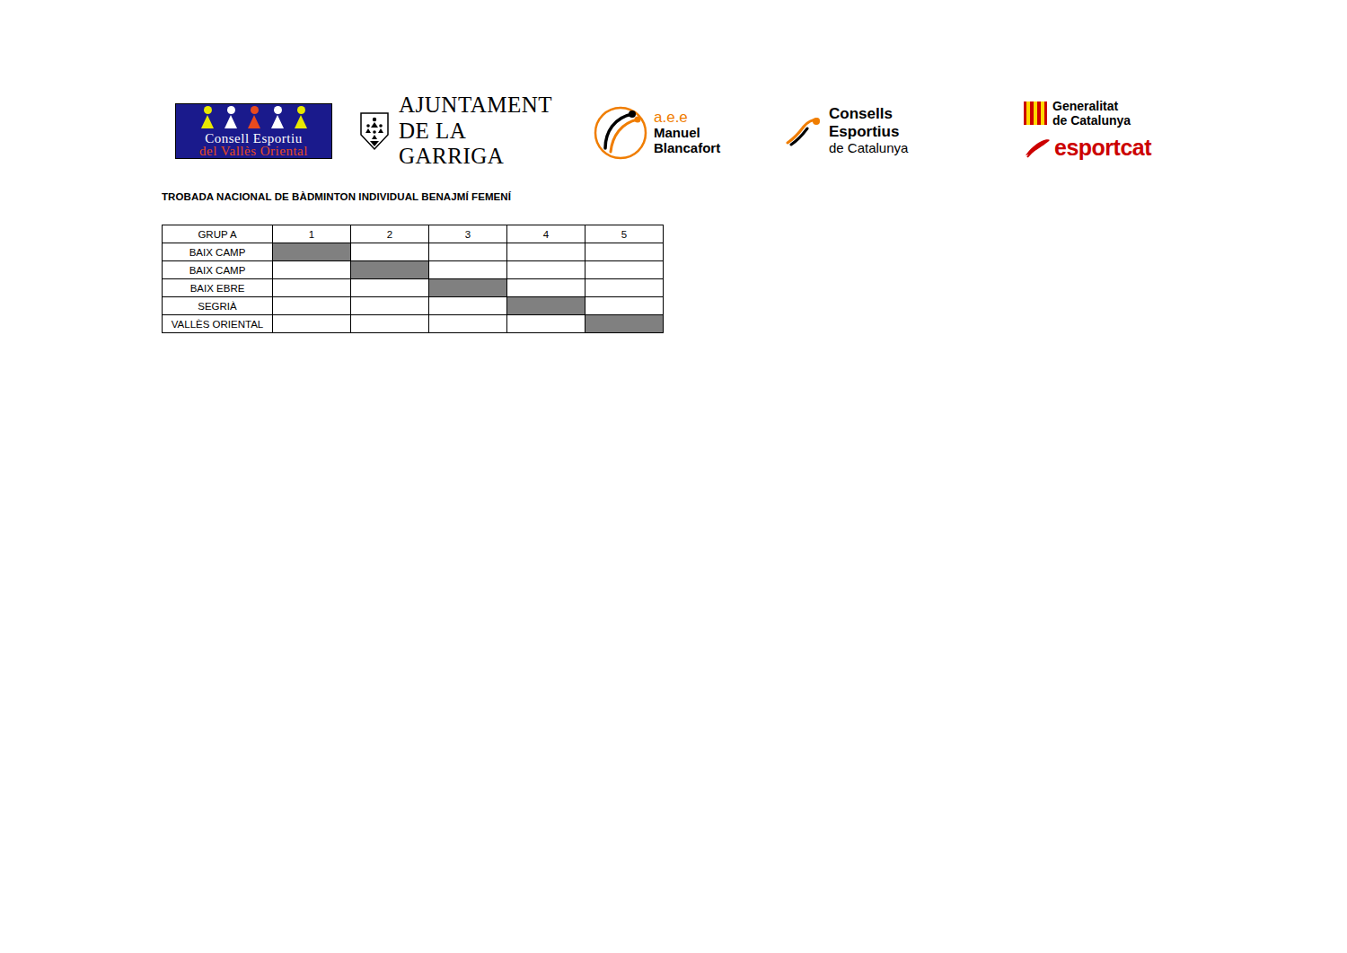Consell Esportiu
del Vallès Oriental
AJUNTAMENT
DE LA GARRIGA
a.e.e
Manuel
Blancafort
Consells Esportius
de Catalunya
Generalitat
de Catalunya
esportcat
TROBADA NACIONAL DE BÀDMINTON INDIVIDUAL BENAJMÍ FEMENÍ
| GRUP A | 1 | 2 | 3 | 4 | 5 |
| BAIX CAMP | | | | | |
| BAIX CAMP | | | | | |
| BAIX EBRE | | | | | |
| SEGRIÀ | | | | | |
| VALLÈS ORIENTAL | | | | | |